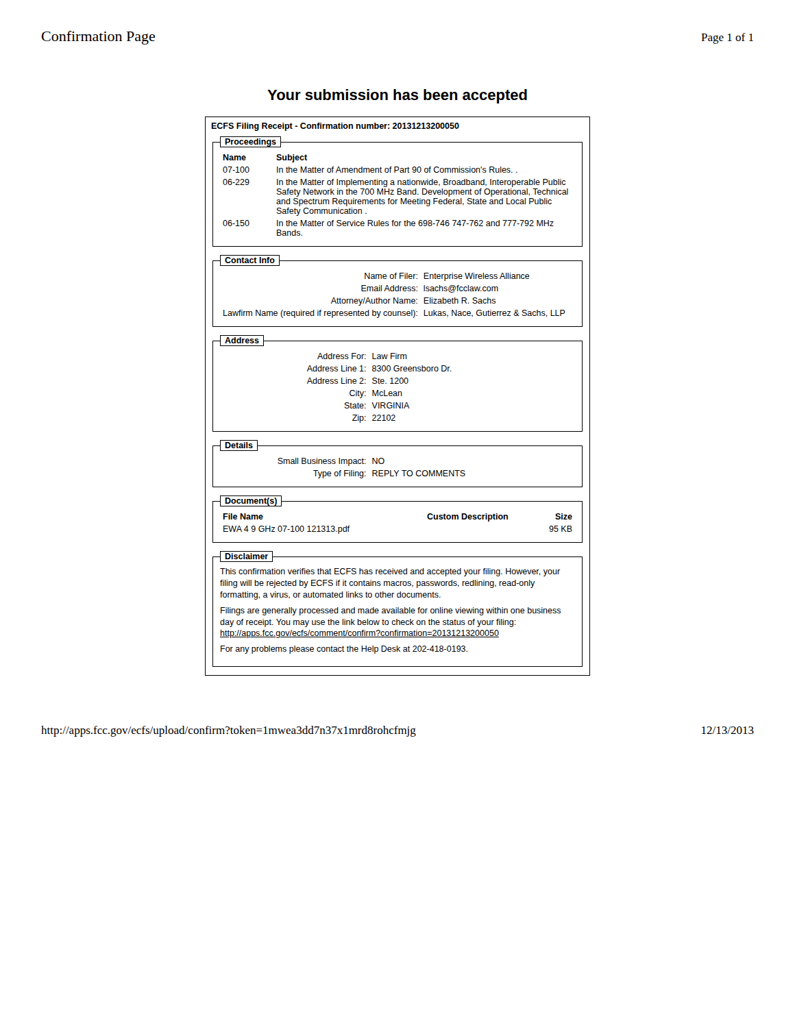Confirmation Page
Page 1 of 1
Your submission has been accepted
ECFS Filing Receipt - Confirmation number: 20131213200050
Proceedings
| Name | Subject |
| 07-100 | In the Matter of Amendment of Part 90 of Commission's Rules. . |
| 06-229 | In the Matter of Implementing a nationwide, Broadband, Interoperable Public Safety Network in the 700 MHz Band. Development of Operational, Technical and Spectrum Requirements for Meeting Federal, State and Local Public Safety Communication . |
| 06-150 | In the Matter of Service Rules for the 698-746 747-762 and 777-792 MHz Bands. |
Contact Info
| Name of Filer: | Enterprise Wireless Alliance |
| Email Address: | lsachs@fcclaw.com |
| Attorney/Author Name: | Elizabeth R. Sachs |
| Lawfirm Name (required if represented by counsel): | Lukas, Nace, Gutierrez & Sachs, LLP |
Address
| Address For: | Law Firm |
| Address Line 1: | 8300 Greensboro Dr. |
| Address Line 2: | Ste. 1200 |
| City: | McLean |
| State: | VIRGINIA |
| Zip: | 22102 |
Details
| Small Business Impact: | NO |
| Type of Filing: | REPLY TO COMMENTS |
Document(s)
| File Name | Custom Description | Size |
| EWA 4 9 GHz 07-100 121313.pdf | | 95 KB |
Disclaimer
This confirmation verifies that ECFS has received and accepted your filing. However, your filing will be rejected by ECFS if it contains macros, passwords, redlining, read-only formatting, a virus, or automated links to other documents.
Filings are generally processed and made available for online viewing within one business day of receipt. You may use the link below to check on the status of your filing:
http://apps.fcc.gov/ecfs/comment/confirm?confirmation=20131213200050
For any problems please contact the Help Desk at 202-418-0193.
http://apps.fcc.gov/ecfs/upload/confirm?token=1mwea3dd7n37x1mrd8rohcfmjg
12/13/2013